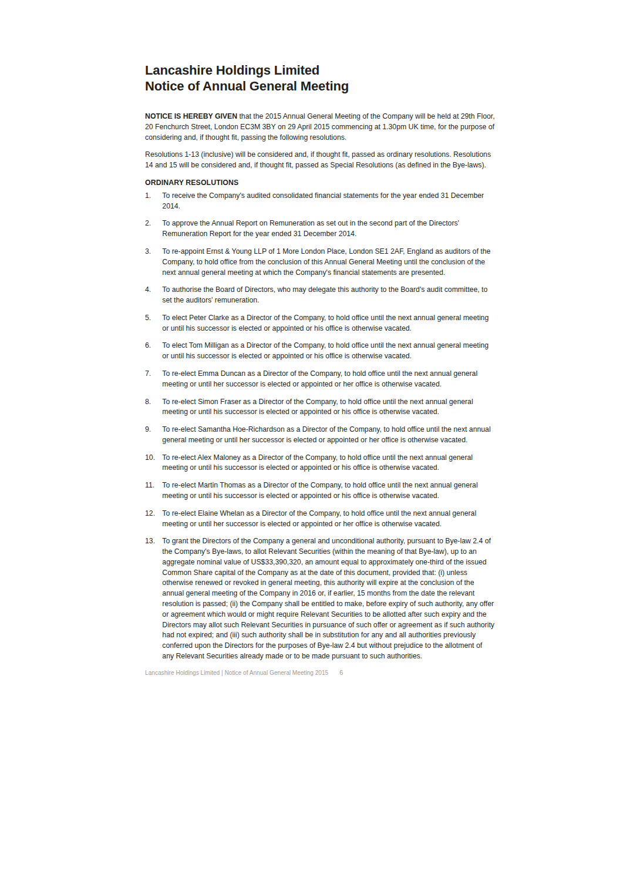Lancashire Holdings Limited
Notice of Annual General Meeting
NOTICE IS HEREBY GIVEN that the 2015 Annual General Meeting of the Company will be held at 29th Floor, 20 Fenchurch Street, London EC3M 3BY on 29 April 2015 commencing at 1.30pm UK time, for the purpose of considering and, if thought fit, passing the following resolutions.
Resolutions 1-13 (inclusive) will be considered and, if thought fit, passed as ordinary resolutions. Resolutions 14 and 15 will be considered and, if thought fit, passed as Special Resolutions (as defined in the Bye-laws).
ORDINARY RESOLUTIONS
To receive the Company's audited consolidated financial statements for the year ended 31 December 2014.
To approve the Annual Report on Remuneration as set out in the second part of the Directors' Remuneration Report for the year ended 31 December 2014.
To re-appoint Ernst & Young LLP of 1 More London Place, London SE1 2AF, England as auditors of the Company, to hold office from the conclusion of this Annual General Meeting until the conclusion of the next annual general meeting at which the Company's financial statements are presented.
To authorise the Board of Directors, who may delegate this authority to the Board's audit committee, to set the auditors' remuneration.
To elect Peter Clarke as a Director of the Company, to hold office until the next annual general meeting or until his successor is elected or appointed or his office is otherwise vacated.
To elect Tom Milligan as a Director of the Company, to hold office until the next annual general meeting or until his successor is elected or appointed or his office is otherwise vacated.
To re-elect Emma Duncan as a Director of the Company, to hold office until the next annual general meeting or until her successor is elected or appointed or her office is otherwise vacated.
To re-elect Simon Fraser as a Director of the Company, to hold office until the next annual general meeting or until his successor is elected or appointed or his office is otherwise vacated.
To re-elect Samantha Hoe-Richardson as a Director of the Company, to hold office until the next annual general meeting or until her successor is elected or appointed or her office is otherwise vacated.
To re-elect Alex Maloney as a Director of the Company, to hold office until the next annual general meeting or until his successor is elected or appointed or his office is otherwise vacated.
To re-elect Martin Thomas as a Director of the Company, to hold office until the next annual general meeting or until his successor is elected or appointed or his office is otherwise vacated.
To re-elect Elaine Whelan as a Director of the Company, to hold office until the next annual general meeting or until her successor is elected or appointed or her office is otherwise vacated.
To grant the Directors of the Company a general and unconditional authority, pursuant to Bye-law 2.4 of the Company's Bye-laws, to allot Relevant Securities (within the meaning of that Bye-law), up to an aggregate nominal value of US$33,390,320, an amount equal to approximately one-third of the issued Common Share capital of the Company as at the date of this document, provided that: (i) unless otherwise renewed or revoked in general meeting, this authority will expire at the conclusion of the annual general meeting of the Company in 2016 or, if earlier, 15 months from the date the relevant resolution is passed; (ii) the Company shall be entitled to make, before expiry of such authority, any offer or agreement which would or might require Relevant Securities to be allotted after such expiry and the Directors may allot such Relevant Securities in pursuance of such offer or agreement as if such authority had not expired; and (iii) such authority shall be in substitution for any and all authorities previously conferred upon the Directors for the purposes of Bye-law 2.4 but without prejudice to the allotment of any Relevant Securities already made or to be made pursuant to such authorities.
Lancashire Holdings Limited | Notice of Annual General Meeting 2015 6